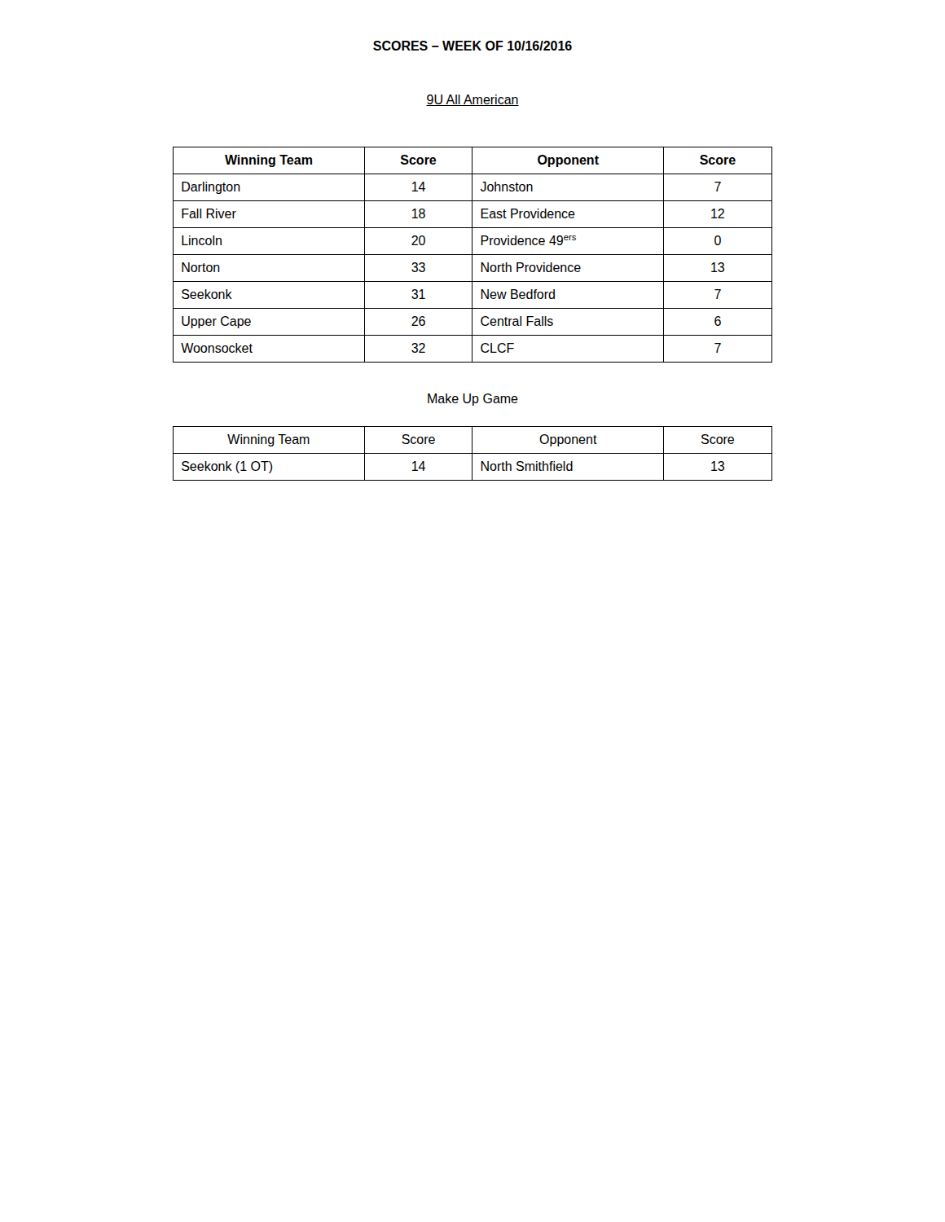SCORES – WEEK OF 10/16/2016
9U All American
| Winning Team | Score | Opponent | Score |
| --- | --- | --- | --- |
| Darlington | 14 | Johnston | 7 |
| Fall River | 18 | East Providence | 12 |
| Lincoln | 20 | Providence 49 ers | 0 |
| Norton | 33 | North Providence | 13 |
| Seekonk | 31 | New Bedford | 7 |
| Upper Cape | 26 | Central Falls | 6 |
| Woonsocket | 32 | CLCF | 7 |
Make Up Game
| Winning Team | Score | Opponent | Score |
| --- | --- | --- | --- |
| Seekonk (1 OT) | 14 | North Smithfield | 13 |